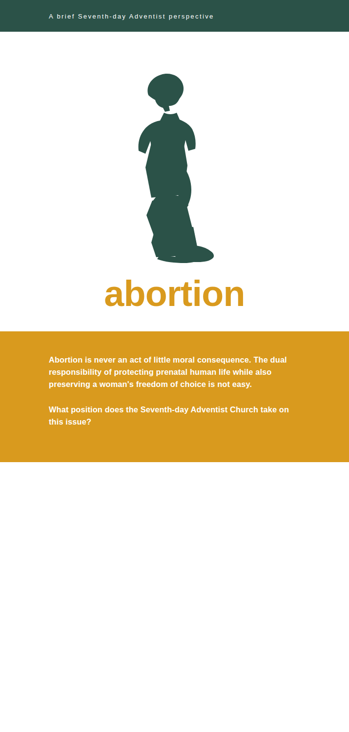A brief Seventh-day Adventist perspective
abortion
Abortion is never an act of little moral consequence. The dual responsibility of protecting prenatal human life while also preserving a woman's freedom of choice is not easy.
What position does the Seventh-day Adventist Church take on this issue?